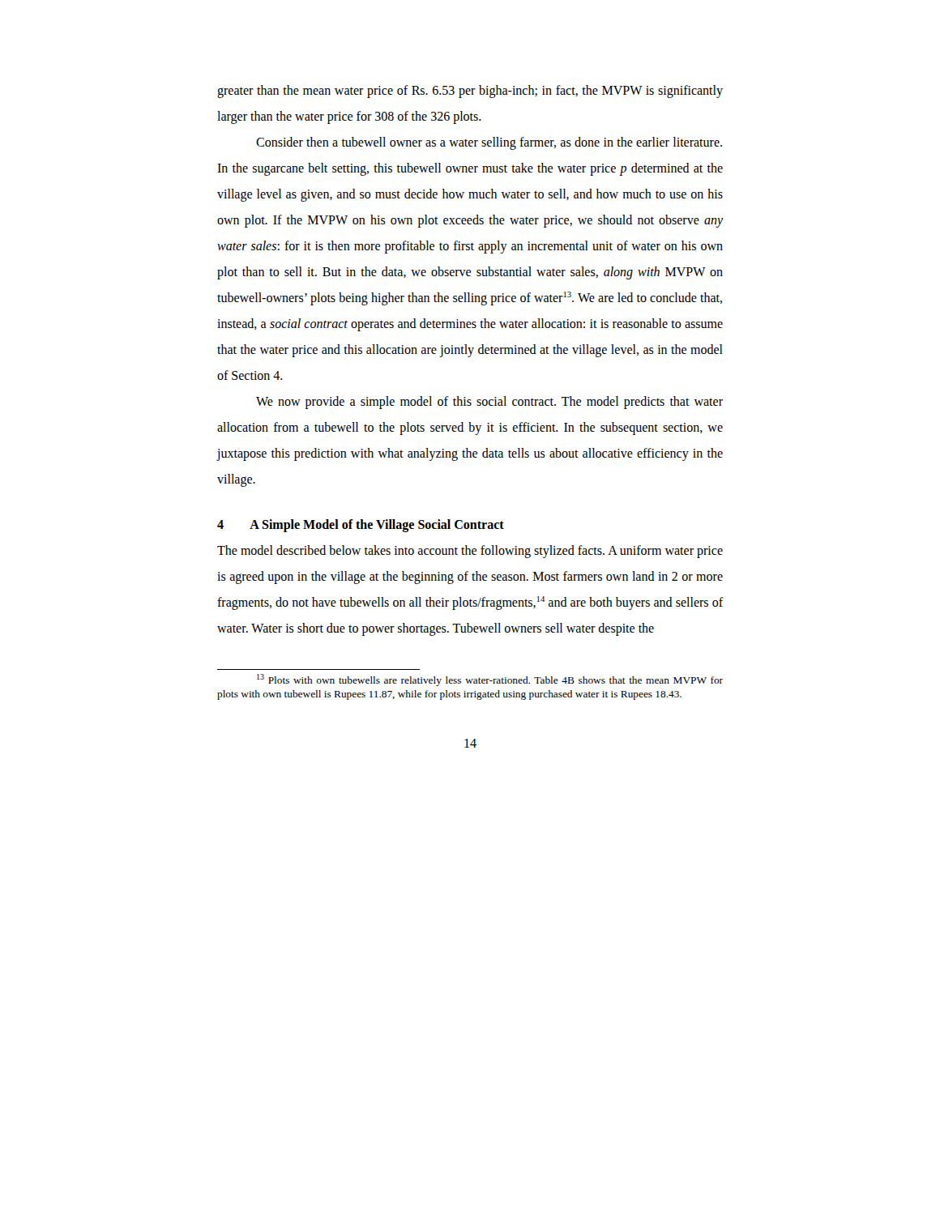greater than the mean water price of Rs. 6.53 per bigha-inch; in fact, the MVPW is significantly larger than the water price for 308 of the 326 plots.
Consider then a tubewell owner as a water selling farmer, as done in the earlier literature. In the sugarcane belt setting, this tubewell owner must take the water price p determined at the village level as given, and so must decide how much water to sell, and how much to use on his own plot. If the MVPW on his own plot exceeds the water price, we should not observe any water sales: for it is then more profitable to first apply an incremental unit of water on his own plot than to sell it. But in the data, we observe substantial water sales, along with MVPW on tubewell-owners’ plots being higher than the selling price of water13. We are led to conclude that, instead, a social contract operates and determines the water allocation: it is reasonable to assume that the water price and this allocation are jointly determined at the village level, as in the model of Section 4.
We now provide a simple model of this social contract. The model predicts that water allocation from a tubewell to the plots served by it is efficient. In the subsequent section, we juxtapose this prediction with what analyzing the data tells us about allocative efficiency in the village.
4 A Simple Model of the Village Social Contract
The model described below takes into account the following stylized facts. A uniform water price is agreed upon in the village at the beginning of the season. Most farmers own land in 2 or more fragments, do not have tubewells on all their plots/fragments,14 and are both buyers and sellers of water. Water is short due to power shortages. Tubewell owners sell water despite the
13 Plots with own tubewells are relatively less water-rationed. Table 4B shows that the mean MVPW for plots with own tubewell is Rupees 11.87, while for plots irrigated using purchased water it is Rupees 18.43.
14